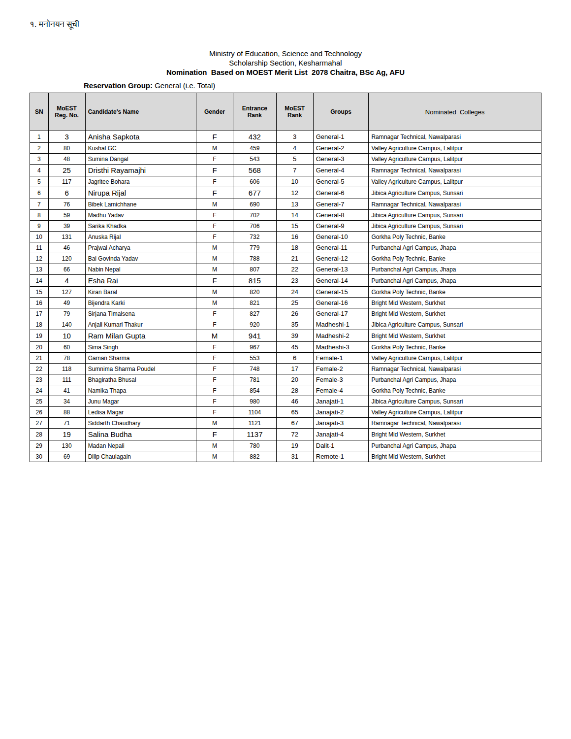१. मनोनयन सूची
Ministry of Education, Science and Technology
Scholarship Section, Kesharmahal
Nomination Based on MOEST Merit List 2078 Chaitra, BSc Ag, AFU
Reservation Group: General (i.e. Total)
| SN | MoEST Reg. No. | Candidate's Name | Gender | Entrance Rank | MoEST Rank | Groups | Nominated Colleges |
| --- | --- | --- | --- | --- | --- | --- | --- |
| 1 | 3 | Anisha Sapkota | F | 432 | 3 | General-1 | Ramnagar Technical, Nawalparasi |
| 2 | 80 | Kushal GC | M | 459 | 4 | General-2 | Valley Agriculture Campus, Lalitpur |
| 3 | 48 | Sumina Dangal | F | 543 | 5 | General-3 | Valley Agriculture Campus, Lalitpur |
| 4 | 25 | Dristhi Rayamajhi | F | 568 | 7 | General-4 | Ramnagar Technical, Nawalparasi |
| 5 | 117 | Jagritee Bohara | F | 606 | 10 | General-5 | Valley Agriculture Campus, Lalitpur |
| 6 | 6 | Nirupa Rijal | F | 677 | 12 | General-6 | Jibica Agriculture Campus, Sunsari |
| 7 | 76 | Bibek Lamichhane | M | 690 | 13 | General-7 | Ramnagar Technical, Nawalparasi |
| 8 | 59 | Madhu Yadav | F | 702 | 14 | General-8 | Jibica Agriculture Campus, Sunsari |
| 9 | 39 | Sarika Khadka | F | 706 | 15 | General-9 | Jibica Agriculture Campus, Sunsari |
| 10 | 131 | Anuska Rijal | F | 732 | 16 | General-10 | Gorkha Poly Technic, Banke |
| 11 | 46 | Prajwal Acharya | M | 779 | 18 | General-11 | Purbanchal Agri Campus, Jhapa |
| 12 | 120 | Bal Govinda Yadav | M | 788 | 21 | General-12 | Gorkha Poly Technic, Banke |
| 13 | 66 | Nabin Nepal | M | 807 | 22 | General-13 | Purbanchal Agri Campus, Jhapa |
| 14 | 4 | Esha Rai | F | 815 | 23 | General-14 | Purbanchal Agri Campus, Jhapa |
| 15 | 127 | Kiran Baral | M | 820 | 24 | General-15 | Gorkha Poly Technic, Banke |
| 16 | 49 | Bijendra Karki | M | 821 | 25 | General-16 | Bright Mid Western, Surkhet |
| 17 | 79 | Sirjana Timalsena | F | 827 | 26 | General-17 | Bright Mid Western, Surkhet |
| 18 | 140 | Anjali Kumari Thakur | F | 920 | 35 | Madheshi-1 | Jibica Agriculture Campus, Sunsari |
| 19 | 10 | Ram Milan Gupta | M | 941 | 39 | Madheshi-2 | Bright Mid Western, Surkhet |
| 20 | 60 | Sima Singh | F | 967 | 45 | Madheshi-3 | Gorkha Poly Technic, Banke |
| 21 | 78 | Gaman Sharma | F | 553 | 6 | Female-1 | Valley Agriculture Campus, Lalitpur |
| 22 | 118 | Sumnima Sharma Poudel | F | 748 | 17 | Female-2 | Ramnagar Technical, Nawalparasi |
| 23 | 111 | Bhagiratha Bhusal | F | 781 | 20 | Female-3 | Purbanchal Agri Campus, Jhapa |
| 24 | 41 | Namika Thapa | F | 854 | 28 | Female-4 | Gorkha Poly Technic, Banke |
| 25 | 34 | Junu Magar | F | 980 | 46 | Janajati-1 | Jibica Agriculture Campus, Sunsari |
| 26 | 88 | Ledisa Magar | F | 1104 | 65 | Janajati-2 | Valley Agriculture Campus, Lalitpur |
| 27 | 71 | Siddarth Chaudhary | M | 1121 | 67 | Janajati-3 | Ramnagar Technical, Nawalparasi |
| 28 | 19 | Salina Budha | F | 1137 | 72 | Janajati-4 | Bright Mid Western, Surkhet |
| 29 | 130 | Madan Nepali | M | 780 | 19 | Dalit-1 | Purbanchal Agri Campus, Jhapa |
| 30 | 69 | Dilip Chaulagain | M | 882 | 31 | Remote-1 | Bright Mid Western, Surkhet |